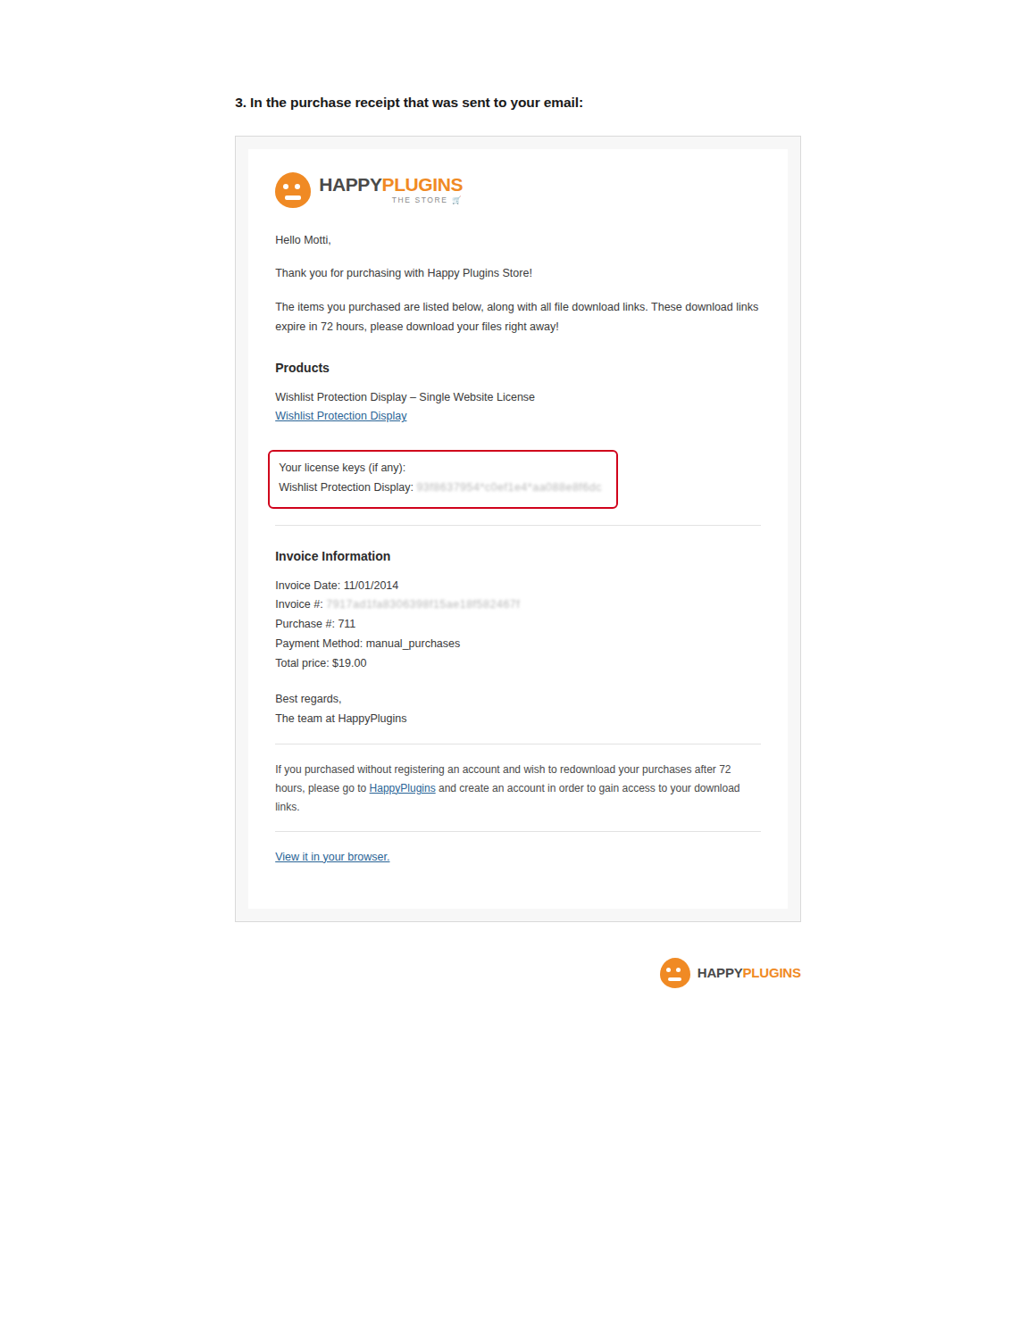3. In the purchase receipt that was sent to your email:
HAPPY PLUGINS
THE STORE 🛒
Hello Motti,
Thank you for purchasing with Happy Plugins Store!
The items you purchased are listed below, along with all file download links. These download links expire in 72 hours, please download your files right away!
Products
Wishlist Protection Display – Single Website License
Wishlist Protection Display
Your license keys (if any):
Wishlist Protection Display: 93f8637954*c0ef1e4*aa088e8f6dc
Invoice Information
Invoice Date: 11/01/2014
Invoice #: 7917ad1fa8306398f15ae18f582467f
Purchase #: 711
Payment Method: manual_purchases
Total price: $19.00
Best regards,
The team at HappyPlugins
If you purchased without registering an account and wish to redownload your purchases after 72 hours, please go to HappyPlugins and create an account in order to gain access to your download links.
View it in your browser.
HAPPY PLUGINS